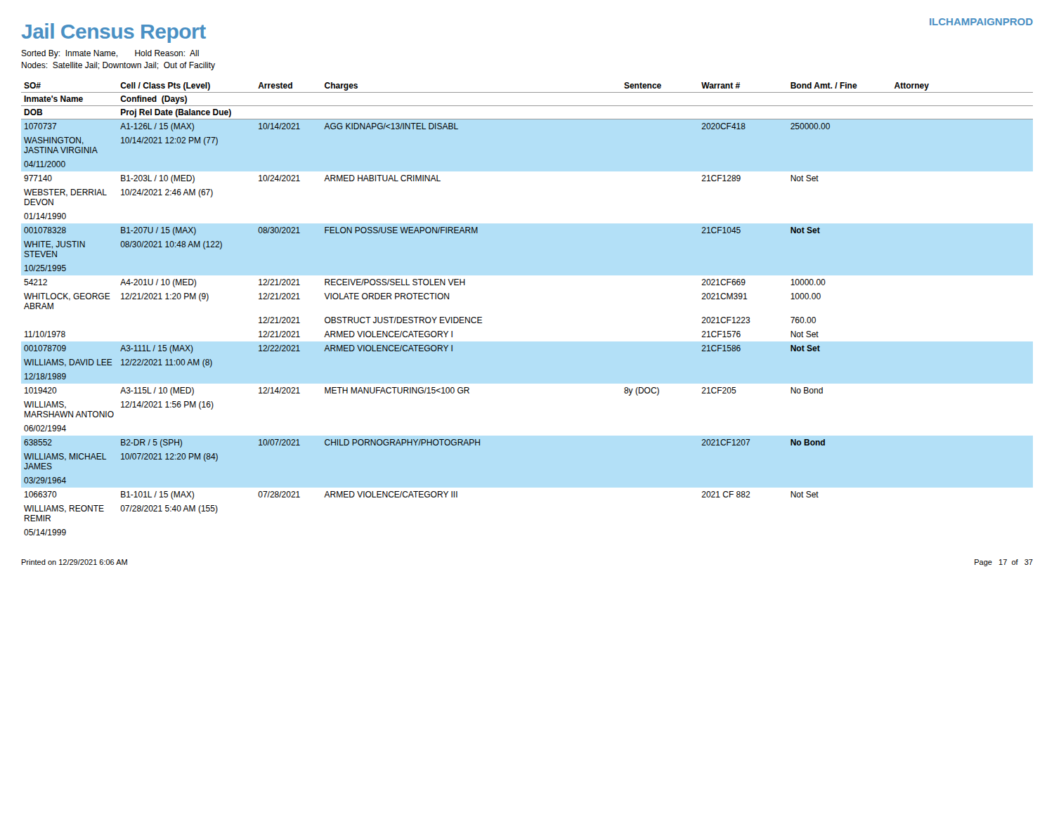ILCHAMPAIGNPROD
Jail Census Report
Sorted By: Inmate Name, Hold Reason: All
Nodes: Satellite Jail; Downtown Jail; Out of Facility
| SO# | Cell / Class Pts (Level) | Arrested | Charges | Sentence | Warrant # | Bond Amt. / Fine | Attorney |
| --- | --- | --- | --- | --- | --- | --- | --- |
| Inmate's Name | Confined (Days) | | | | | | |
| DOB | Proj Rel Date (Balance Due) | | | | | | |
| 1070737 | A1-126L / 15 (MAX) | 10/14/2021 | AGG KIDNAPG/<13/INTEL DISABL | | 2020CF418 | 250000.00 | |
| WASHINGTON, JASTINA VIRGINIA | 10/14/2021 12:02 PM (77) | | | | | | |
| 04/11/2000 | | | | | | | |
| 977140 | B1-203L / 10 (MED) | 10/24/2021 | ARMED HABITUAL CRIMINAL | | 21CF1289 | Not Set | |
| WEBSTER, DERRIAL DEVON | 10/24/2021 2:46 AM (67) | | | | | | |
| 01/14/1990 | | | | | | | |
| 001078328 | B1-207U / 15 (MAX) | 08/30/2021 | FELON POSS/USE WEAPON/FIREARM | | 21CF1045 | Not Set | |
| WHITE, JUSTIN STEVEN | 08/30/2021 10:48 AM (122) | | | | | | |
| 10/25/1995 | | | | | | | |
| 54212 | A4-201U / 10 (MED) | 12/21/2021 | RECEIVE/POSS/SELL STOLEN VEH | | 2021CF669 | 10000.00 | |
| WHITLOCK, GEORGE ABRAM | 12/21/2021 1:20 PM (9) | 12/21/2021 | VIOLATE ORDER PROTECTION | | 2021CM391 | 1000.00 | |
| | | 12/21/2021 | OBSTRUCT JUST/DESTROY EVIDENCE | | 2021CF1223 | 760.00 | |
| 11/10/1978 | | 12/21/2021 | ARMED VIOLENCE/CATEGORY I | | 21CF1576 | Not Set | |
| 001078709 | A3-111L / 15 (MAX) | 12/22/2021 | ARMED VIOLENCE/CATEGORY I | | 21CF1586 | Not Set | |
| WILLIAMS, DAVID LEE | 12/22/2021 11:00 AM (8) | | | | | | |
| 12/18/1989 | | | | | | | |
| 1019420 | A3-115L / 10 (MED) | 12/14/2021 | METH MANUFACTURING/15<100 GR | 8y (DOC) | 21CF205 | No Bond | |
| WILLIAMS, MARSHAWN ANTONIO | 12/14/2021 1:56 PM (16) | | | | | | |
| 06/02/1994 | | | | | | | |
| 638552 | B2-DR / 5 (SPH) | 10/07/2021 | CHILD PORNOGRAPHY/PHOTOGRAPH | | 2021CF1207 | No Bond | |
| WILLIAMS, MICHAEL JAMES | 10/07/2021 12:20 PM (84) | | | | | | |
| 03/29/1964 | | | | | | | |
| 1066370 | B1-101L / 15 (MAX) | 07/28/2021 | ARMED VIOLENCE/CATEGORY III | | 2021 CF 882 | Not Set | |
| WILLIAMS, REONTE REMIR | 07/28/2021 5:40 AM (155) | | | | | | |
| 05/14/1999 | | | | | | | |
Printed on 12/29/2021 6:06 AM Page 17 of 37